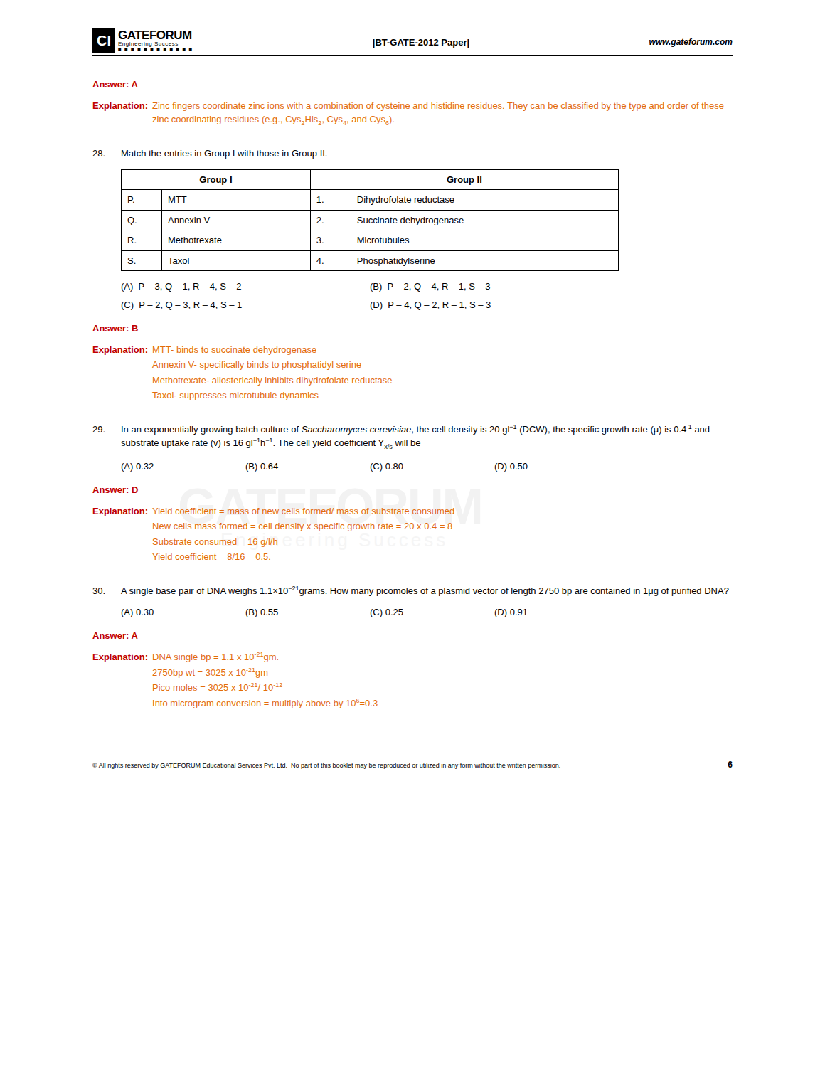CI
GATEFORUM
Engineering Success
■ ■ ■ ■ ■ ■ ■ ■ ■ ■ ■ ■
|BT-GATE-2012 Paper|
www.gateforum.com
GATEFORUM
Engineering Success
Answer: A
Explanation:
Zinc fingers coordinate zinc ions with a combination of cysteine and histidine residues. They can be classified by the type and order of these zinc coordinating residues (e.g., Cys2His2, Cys4, and Cys6).
28.
Match the entries in Group I with those in Group II.
| Group I | Group II |
| --- | --- |
| P. | MTT | 1. | Dihydrofolate reductase |
| Q. | Annexin V | 2. | Succinate dehydrogenase |
| R. | Methotrexate | 3. | Microtubules |
| S. | Taxol | 4. | Phosphatidylserine |
(A) P – 3, Q – 1, R – 4, S – 2
(B) P – 2, Q – 4, R – 1, S – 3
(C) P – 2, Q – 3, R – 4, S – 1
(D) P – 4, Q – 2, R – 1, S – 3
Answer: B
Explanation:
MTT- binds to succinate dehydrogenase
Annexin V- specifically binds to phosphatidyl serine
Methotrexate- allosterically inhibits dihydrofolate reductase
Taxol- suppresses microtubule dynamics
29.
In an exponentially growing batch culture of Saccharomyces cerevisiae, the cell density is 20 gl−1 (DCW), the specific growth rate (μ) is 0.4 1 and substrate uptake rate (v) is 16 gl−1h−1. The cell yield coefficient Yx/s will be
(A) 0.32
(B) 0.64
(C) 0.80
(D) 0.50
Answer: D
Explanation:
Yield coefficient = mass of new cells formed/ mass of substrate consumed
New cells mass formed = cell density x specific growth rate = 20 x 0.4 = 8
Substrate consumed = 16 g/l/h
Yield coefficient = 8/16 = 0.5.
30.
A single base pair of DNA weighs 1.1×10−21grams. How many picomoles of a plasmid vector of length 2750 bp are contained in 1μg of purified DNA?
(A) 0.30
(B) 0.55
(C) 0.25
(D) 0.91
Answer: A
Explanation:
DNA single bp = 1.1 x 10-21gm.
2750bp wt = 3025 x 10-21gm
Pico moles = 3025 x 10-21/ 10-12
Into microgram conversion = multiply above by 106=0.3
© All rights reserved by GATEFORUM Educational Services Pvt. Ltd. No part of this booklet may be reproduced or utilized in any form without the written permission.
6